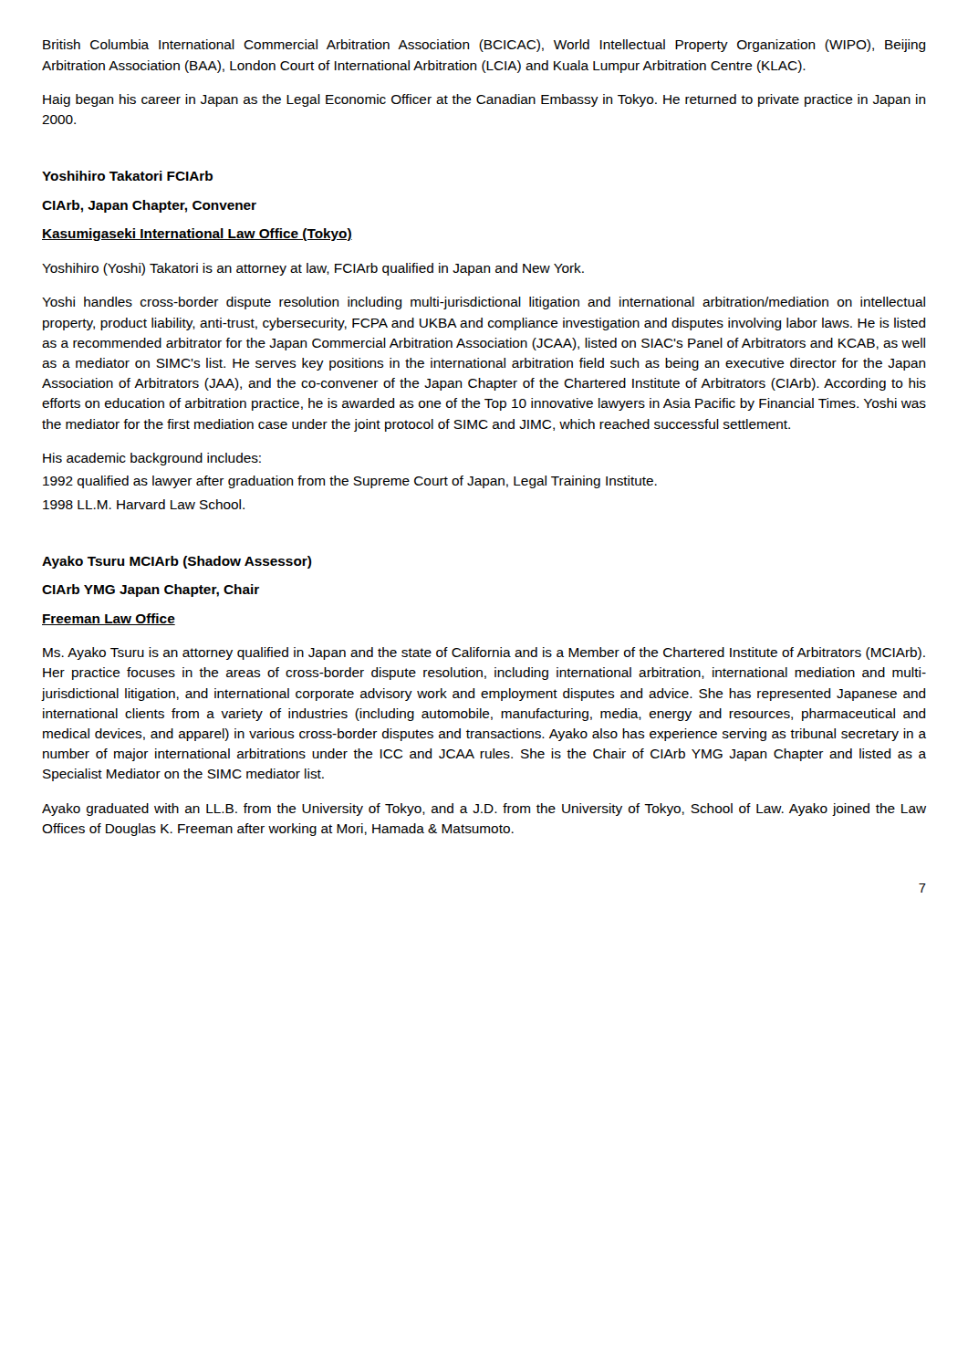British Columbia International Commercial Arbitration Association (BCICAC), World Intellectual Property Organization (WIPO), Beijing Arbitration Association (BAA), London Court of International Arbitration (LCIA) and Kuala Lumpur Arbitration Centre (KLAC).
Haig began his career in Japan as the Legal Economic Officer at the Canadian Embassy in Tokyo. He returned to private practice in Japan in 2000.
Yoshihiro Takatori FCIArb
CIArb, Japan Chapter, Convener
Kasumigaseki International Law Office (Tokyo)
Yoshihiro (Yoshi) Takatori is an attorney at law, FCIArb qualified in Japan and New York.
Yoshi handles cross-border dispute resolution including multi-jurisdictional litigation and international arbitration/mediation on intellectual property, product liability, anti-trust, cybersecurity, FCPA and UKBA and compliance investigation and disputes involving labor laws. He is listed as a recommended arbitrator for the Japan Commercial Arbitration Association (JCAA), listed on SIAC's Panel of Arbitrators and KCAB, as well as a mediator on SIMC's list. He serves key positions in the international arbitration field such as being an executive director for the Japan Association of Arbitrators (JAA), and the co-convener of the Japan Chapter of the Chartered Institute of Arbitrators (CIArb). According to his efforts on education of arbitration practice, he is awarded as one of the Top 10 innovative lawyers in Asia Pacific by Financial Times. Yoshi was the mediator for the first mediation case under the joint protocol of SIMC and JIMC, which reached successful settlement.
His academic background includes:
1992 qualified as lawyer after graduation from the Supreme Court of Japan, Legal Training Institute.
1998 LL.M. Harvard Law School.
Ayako Tsuru MCIArb (Shadow Assessor)
CIArb YMG Japan Chapter, Chair
Freeman Law Office
Ms. Ayako Tsuru is an attorney qualified in Japan and the state of California and is a Member of the Chartered Institute of Arbitrators (MCIArb). Her practice focuses in the areas of cross-border dispute resolution, including international arbitration, international mediation and multi-jurisdictional litigation, and international corporate advisory work and employment disputes and advice. She has represented Japanese and international clients from a variety of industries (including automobile, manufacturing, media, energy and resources, pharmaceutical and medical devices, and apparel) in various cross-border disputes and transactions. Ayako also has experience serving as tribunal secretary in a number of major international arbitrations under the ICC and JCAA rules. She is the Chair of CIArb YMG Japan Chapter and listed as a Specialist Mediator on the SIMC mediator list.
Ayako graduated with an LL.B. from the University of Tokyo, and a J.D. from the University of Tokyo, School of Law. Ayako joined the Law Offices of Douglas K. Freeman after working at Mori, Hamada & Matsumoto.
7